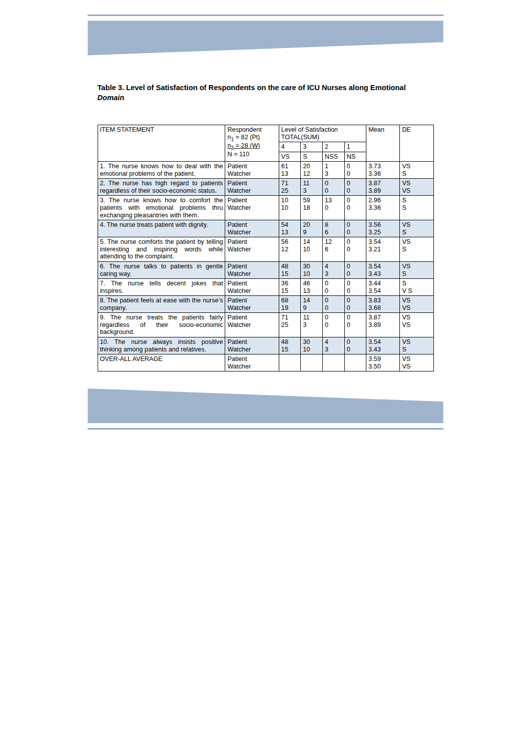Table 3. Level of Satisfaction of Respondents on the care of ICU Nurses along Emotional Domain
| ITEM STATEMENT | Respondent n 1 = 82 (Pt) n 2 = 28 (W) N = 110 | Level of Satisfaction TOTAL(SUM) | Mean | DE |
| --- | --- | --- | --- | --- |
| 4 | 3 | 2 | 1 |
| VS | S | NSS | NS |
| 1. The nurse knows how to deal with the emotional problems of the patient. | Patient Watcher | 61 13 | 20 12 | 1 3 | 0 0 | 3.73 3.36 | VS S |
| 2. The nurse has high regard to patients regardless of their socio-economic status. | Patient Watcher | 71 25 | 11 3 | 0 0 | 0 0 | 3.87 3.89 | VS VS |
| 3. The nurse knows how to comfort the patients with emotional problems thru exchanging pleasantries with them. | Patient Watcher | 10 10 | 59 18 | 13 0 | 0 0 | 2.96 3.36 | S S |
| 4. The nurse treats patient with dignity. | Patient Watcher | 54 13 | 20 9 | 8 6 | 0 0 | 3.56 3.25 | VS S |
| 5. The nurse comforts the patient by telling interesting and inspiring words while attending to the complaint. | Patient Watcher | 56 12 | 14 10 | 12 6 | 0 0 | 3.54 3.21 | VS S |
| 6. The nurse talks to patients in gentle caring way. | Patient Watcher | 48 15 | 30 10 | 4 3 | 0 0 | 3.54 3.43 | VS S |
| 7. The nurse tells decent jokes that inspires. | Patient Watcher | 36 15 | 46 13 | 0 0 | 0 0 | 3.44 3.54 | S V S |
| 8. The patient feels at ease with the nurse’s company. | Patient Watcher | 68 19 | 14 9 | 0 0 | 0 0 | 3.83 3.68 | VS VS |
| 9. The nurse treats the patients fairly regardless of their socio-economic background. | Patient Watcher | 71 25 | 11 3 | 0 0 | 0 0 | 3.87 3.89 | VS VS |
| 10. The nurse always insists positive thinking among patients and relatives. | Patient Watcher | 48 15 | 30 10 | 4 3 | 0 0 | 3.54 3.43 | VS S |
| OVER-ALL AVERAGE | Patient Watcher | | | | | 3.59 3.50 | VS VS |